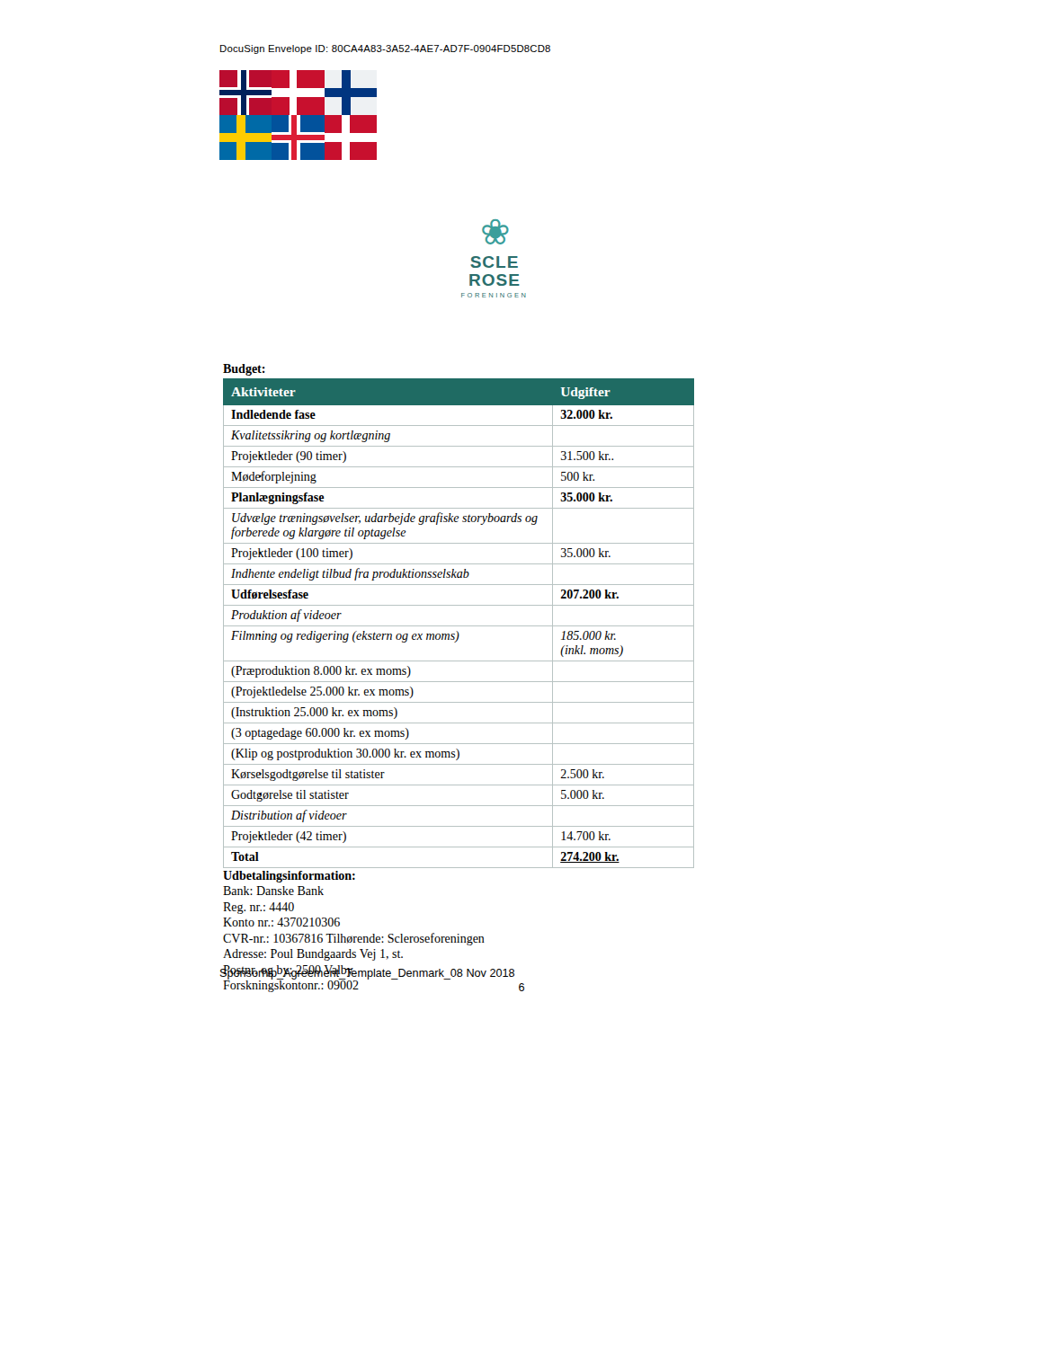DocuSign Envelope ID: 80CA4A83-3A52-4AE7-AD7F-0904FD5D8CD8
❀
SCLE
ROSE
FORENINGEN
Budget:
| Aktiviteter | Udgifter |
| --- | --- |
| Indledende fase | 32.000 kr. |
| Kvalitetssikring og kortlægning | |
| Projektleder (90 timer) | 31.500 kr.. |
| Mødeforplejning | 500 kr. |
| Planlægningsfase | 35.000 kr. |
| Udvælge træningsøvelser, udarbejde grafiske storyboards og forberede og klargøre til optagelse | |
| Projektleder (100 timer) | 35.000 kr. |
| Indhente endeligt tilbud fra produktionsselskab | |
| Udførelsesfase | 207.200 kr. |
| Produktion af videoer | |
| Filmning og redigering (ekstern og ex moms) | 185.000 kr. (inkl. moms) |
| (Præproduktion 8.000 kr. ex moms) | |
| (Projektledelse 25.000 kr. ex moms) | |
| (Instruktion 25.000 kr. ex moms) | |
| (3 optagedage 60.000 kr. ex moms) | |
| (Klip og postproduktion 30.000 kr. ex moms) | |
| Kørselsgodtgørelse til statister | 2.500 kr. |
| Godtgørelse til statister | 5.000 kr. |
| Distribution af videoer | |
| Projektleder (42 timer) | 14.700 kr. |
| Total | 274.200 kr. |
Udbetalingsinformation:
Bank: Danske Bank
Reg. nr.: 4440
Konto nr.: 4370210306
CVR-nr.: 10367816 Tilhørende: Scleroseforeningen
Adresse: Poul Bundgaards Vej 1, st.
Postnr. og by: 2500 Valby
Forskningskontonr.: 09002
Sponsorhip_Agreement_Template_Denmark_08 Nov 2018
6